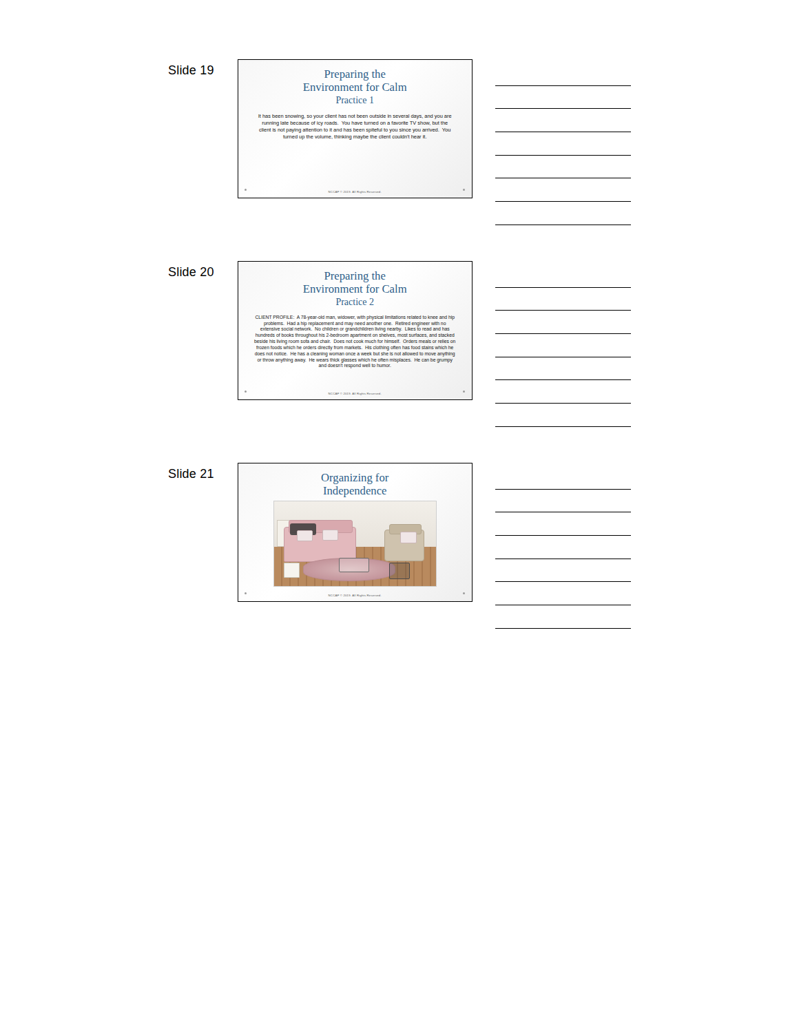Slide 19
Preparing the
Environment for Calm
Practice 1
It has been snowing, so your client has not been outside in several days, and you are running late because of icy roads. You have turned on a favorite TV show, but the client is not paying attention to it and has been spiteful to you since you arrived. You turned up the volume, thinking maybe the client couldn't hear it.
NCCAP © 2019. All Rights Reserved.
Slide 20
Preparing the
Environment for Calm
Practice 2
CLIENT PROFILE: A 78-year-old man, widower, with physical limitations related to knee and hip problems. Had a hip replacement and may need another one. Retired engineer with no extensive social network. No children or grandchildren living nearby. Likes to read and has hundreds of books throughout his 2-bedroom apartment on shelves, most surfaces, and stacked beside his living room sofa and chair. Does not cook much for himself. Orders meals or relies on frozen foods which he orders directly from markets. His clothing often has food stains which he does not notice. He has a cleaning woman once a week but she is not allowed to move anything or throw anything away. He wears thick glasses which he often misplaces. He can be grumpy and doesn't respond well to humor.
NCCAP © 2019. All Rights Reserved.
Slide 21
Organizing for
Independence
NCCAP © 2019. All Rights Reserved.